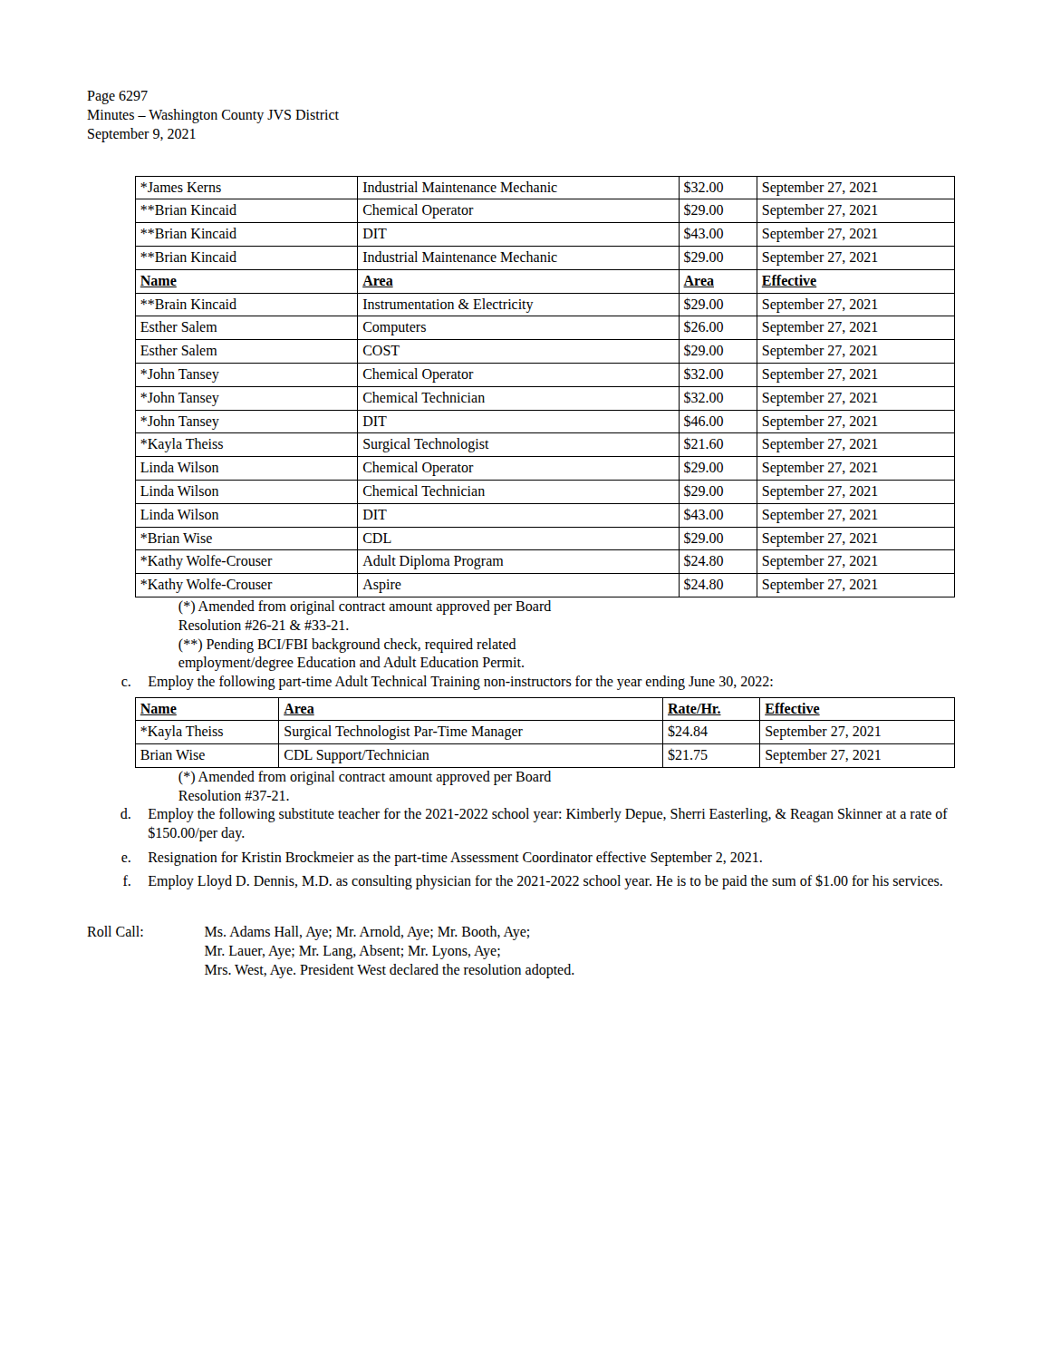Page 6297
Minutes – Washington County JVS District
September 9, 2021
| *James Kerns | Industrial Maintenance Mechanic | $32.00 | September 27, 2021 |
| **Brian Kincaid | Chemical Operator | $29.00 | September 27, 2021 |
| **Brian Kincaid | DIT | $43.00 | September 27, 2021 |
| **Brian Kincaid | Industrial Maintenance Mechanic | $29.00 | September 27, 2021 |
| Name | Area | Area | Effective |
| **Brain Kincaid | Instrumentation & Electricity | $29.00 | September 27, 2021 |
| Esther Salem | Computers | $26.00 | September 27, 2021 |
| Esther Salem | COST | $29.00 | September 27, 2021 |
| *John Tansey | Chemical Operator | $32.00 | September 27, 2021 |
| *John Tansey | Chemical Technician | $32.00 | September 27, 2021 |
| *John Tansey | DIT | $46.00 | September 27, 2021 |
| *Kayla Theiss | Surgical Technologist | $21.60 | September 27, 2021 |
| Linda Wilson | Chemical Operator | $29.00 | September 27, 2021 |
| Linda Wilson | Chemical Technician | $29.00 | September 27, 2021 |
| Linda Wilson | DIT | $43.00 | September 27, 2021 |
| *Brian Wise | CDL | $29.00 | September 27, 2021 |
| *Kathy Wolfe-Crouser | Adult Diploma Program | $24.80 | September 27, 2021 |
| *Kathy Wolfe-Crouser | Aspire | $24.80 | September 27, 2021 |
(*) Amended from original contract amount approved per Board
Resolution #26-21 & #33-21.
(**) Pending BCI/FBI background check, required related
employment/degree Education and Adult Education Permit.
Employ the following part-time Adult Technical Training non-instructors for the year ending June 30, 2022:
| Name | Area | Rate/Hr. | Effective |
| --- | --- | --- | --- |
| *Kayla Theiss | Surgical Technologist Par-Time Manager | $24.84 | September 27, 2021 |
| Brian Wise | CDL Support/Technician | $21.75 | September 27, 2021 |
(*) Amended from original contract amount approved per Board
Resolution #37-21.
Employ the following substitute teacher for the 2021-2022 school year: Kimberly Depue, Sherri Easterling, & Reagan Skinner at a rate of $150.00/per day.
Resignation for Kristin Brockmeier as the part-time Assessment Coordinator effective September 2, 2021.
Employ Lloyd D. Dennis, M.D. as consulting physician for the 2021-2022 school year. He is to be paid the sum of $1.00 for his services.
Roll Call:
Ms. Adams Hall, Aye; Mr. Arnold, Aye; Mr. Booth, Aye;
Mr. Lauer, Aye; Mr. Lang, Absent; Mr. Lyons, Aye;
Mrs. West, Aye. President West declared the resolution adopted.